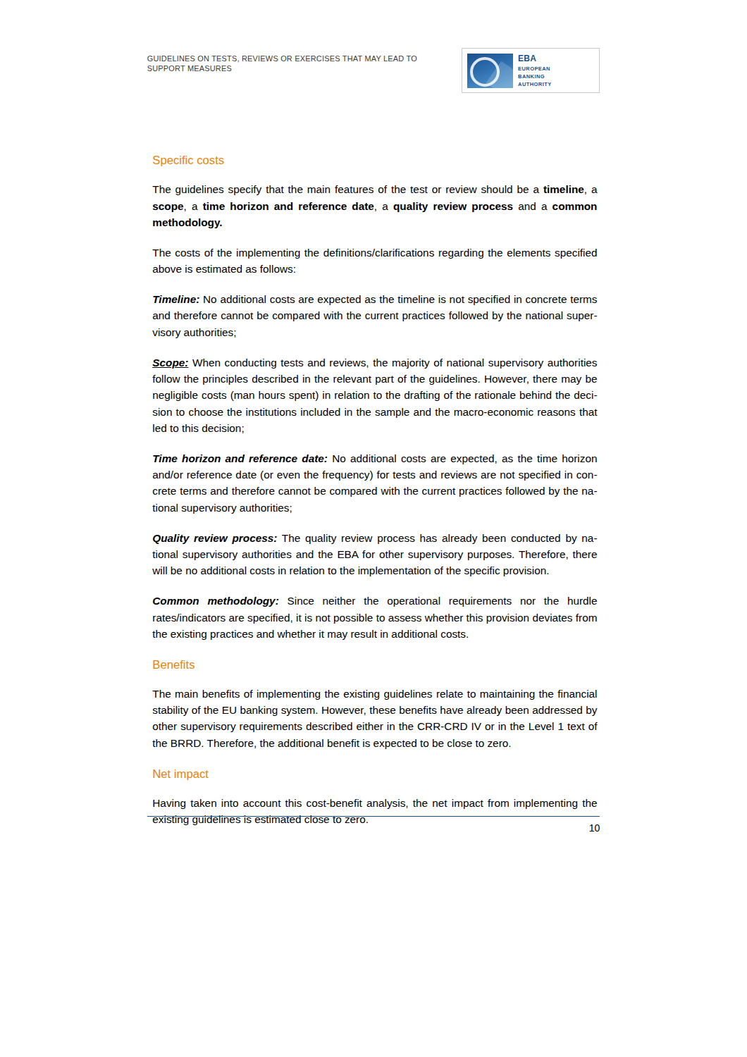Guidelines on tests, reviews or exercises that may lead to support measures
EBA European
Banking
Authority
Specific costs
The guidelines specify that the main features of the test or review should be a timeline, a scope, a time horizon and reference date, a quality review process and a common methodology.
The costs of the implementing the definitions/clarifications regarding the elements specified above is estimated as follows:
Timeline: No additional costs are expected as the timeline is not specified in concrete terms and therefore cannot be compared with the current practices followed by the national supervisory authorities;
Scope: When conducting tests and reviews, the majority of national supervisory authorities follow the principles described in the relevant part of the guidelines. However, there may be negligible costs (man hours spent) in relation to the drafting of the rationale behind the decision to choose the institutions included in the sample and the macro-economic reasons that led to this decision;
Time horizon and reference date: No additional costs are expected, as the time horizon and/or reference date (or even the frequency) for tests and reviews are not specified in concrete terms and therefore cannot be compared with the current practices followed by the national supervisory authorities;
Quality review process: The quality review process has already been conducted by national supervisory authorities and the EBA for other supervisory purposes. Therefore, there will be no additional costs in relation to the implementation of the specific provision.
Common methodology: Since neither the operational requirements nor the hurdle rates/indicators are specified, it is not possible to assess whether this provision deviates from the existing practices and whether it may result in additional costs.
Benefits
The main benefits of implementing the existing guidelines relate to maintaining the financial stability of the EU banking system. However, these benefits have already been addressed by other supervisory requirements described either in the CRR-CRD IV or in the Level 1 text of the BRRD. Therefore, the additional benefit is expected to be close to zero.
Net impact
Having taken into account this cost-benefit analysis, the net impact from implementing the existing guidelines is estimated close to zero.
10